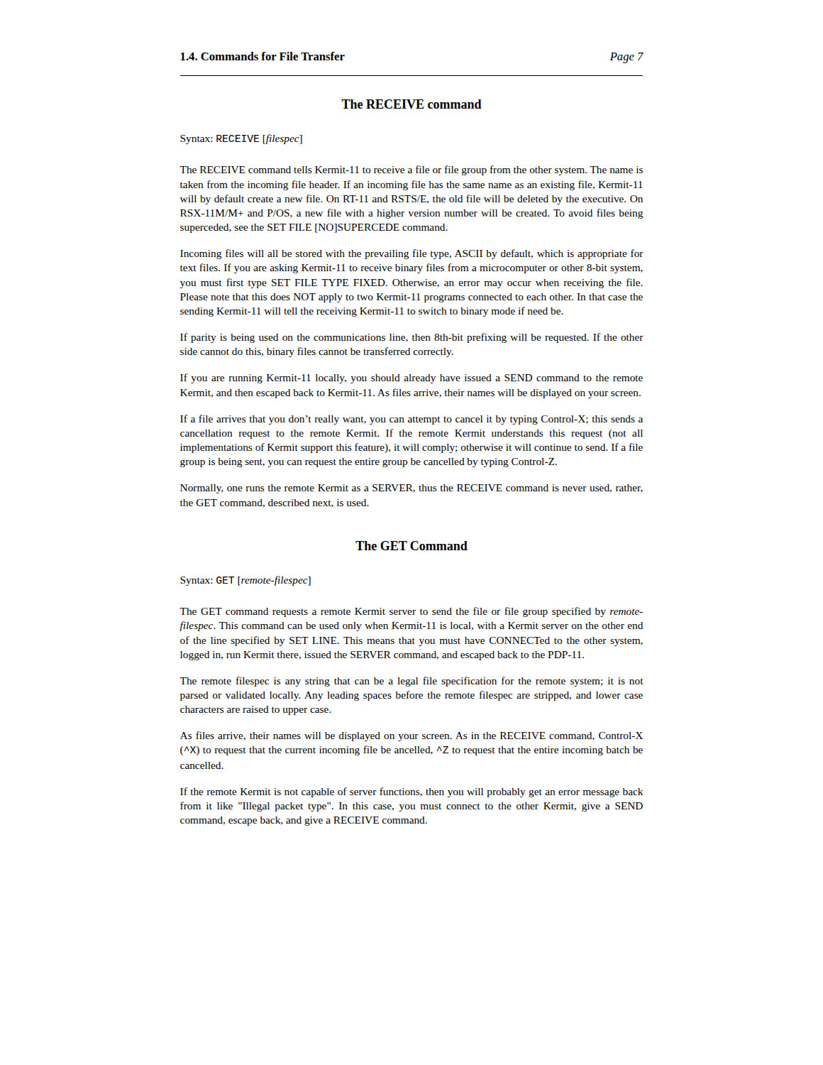1.4. Commands for File Transfer Page 7
The RECEIVE command
Syntax: RECEIVE [filespec]
The RECEIVE command tells Kermit-11 to receive a file or file group from the other system. The name is taken from the incoming file header. If an incoming file has the same name as an existing file, Kermit-11 will by default create a new file. On RT-11 and RSTS/E, the old file will be deleted by the executive. On RSX-11M/M+ and P/OS, a new file with a higher version number will be created. To avoid files being superceded, see the SET FILE [NO]SUPERCEDE command.
Incoming files will all be stored with the prevailing file type, ASCII by default, which is appropriate for text files. If you are asking Kermit-11 to receive binary files from a microcomputer or other 8-bit system, you must first type SET FILE TYPE FIXED. Otherwise, an error may occur when receiving the file. Please note that this does NOT apply to two Kermit-11 programs connected to each other. In that case the sending Kermit-11 will tell the receiving Kermit-11 to switch to binary mode if need be.
If parity is being used on the communications line, then 8th-bit prefixing will be requested. If the other side cannot do this, binary files cannot be transferred correctly.
If you are running Kermit-11 locally, you should already have issued a SEND command to the remote Kermit, and then escaped back to Kermit-11. As files arrive, their names will be displayed on your screen.
If a file arrives that you don’t really want, you can attempt to cancel it by typing Control-X; this sends a cancellation request to the remote Kermit. If the remote Kermit understands this request (not all implementations of Kermit support this feature), it will comply; otherwise it will continue to send. If a file group is being sent, you can request the entire group be cancelled by typing Control-Z.
Normally, one runs the remote Kermit as a SERVER, thus the RECEIVE command is never used, rather, the GET command, described next, is used.
The GET Command
Syntax: GET [remote-filespec]
The GET command requests a remote Kermit server to send the file or file group specified by remote-filespec. This command can be used only when Kermit-11 is local, with a Kermit server on the other end of the line specified by SET LINE. This means that you must have CONNECTed to the other system, logged in, run Kermit there, issued the SERVER command, and escaped back to the PDP-11.
The remote filespec is any string that can be a legal file specification for the remote system; it is not parsed or validated locally. Any leading spaces before the remote filespec are stripped, and lower case characters are raised to upper case.
As files arrive, their names will be displayed on your screen. As in the RECEIVE command, Control-X (^X) to request that the current incoming file be ancelled, ^Z to request that the entire incoming batch be cancelled.
If the remote Kermit is not capable of server functions, then you will probably get an error message back from it like "Illegal packet type". In this case, you must connect to the other Kermit, give a SEND command, escape back, and give a RECEIVE command.